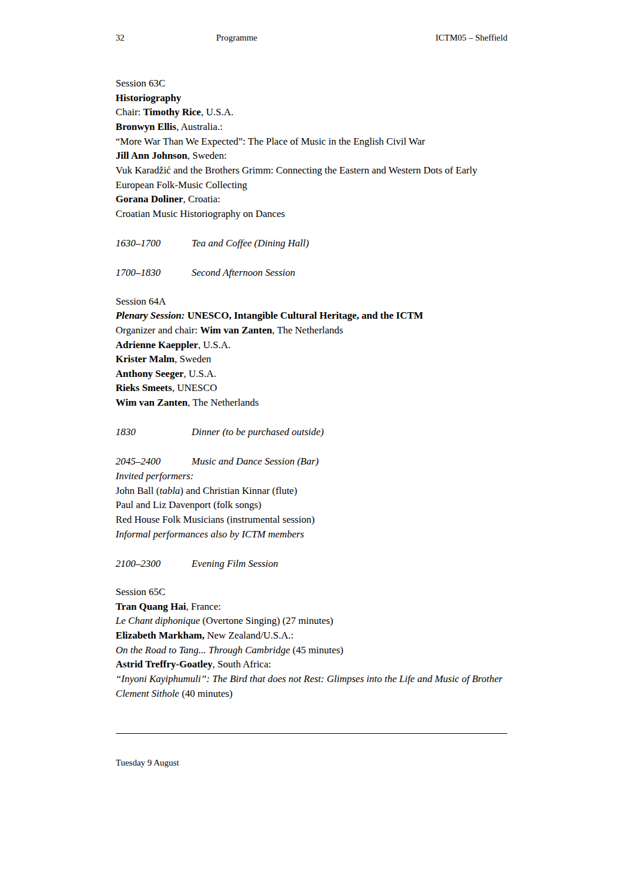32
Programme
ICTM05 – Sheffield
Session 63C
Historiography
Chair: Timothy Rice, U.S.A.
Bronwyn Ellis, Australia.:
“More War Than We Expected”: The Place of Music in the English Civil War
Jill Ann Johnson, Sweden:
Vuk Karadžić and the Brothers Grimm: Connecting the Eastern and Western Dots of Early European Folk-Music Collecting
Gorana Doliner, Croatia:
Croatian Music Historiography on Dances
1630–1700
Tea and Coffee (Dining Hall)
1700–1830
Second Afternoon Session
Session 64A
Plenary Session: UNESCO, Intangible Cultural Heritage, and the ICTM
Organizer and chair: Wim van Zanten, The Netherlands
Adrienne Kaeppler, U.S.A.
Krister Malm, Sweden
Anthony Seeger, U.S.A.
Rieks Smeets, UNESCO
Wim van Zanten, The Netherlands
1830
Dinner (to be purchased outside)
2045–2400
Music and Dance Session (Bar)
Invited performers:
John Ball (tabla) and Christian Kinnar (flute)
Paul and Liz Davenport (folk songs)
Red House Folk Musicians (instrumental session)
Informal performances also by ICTM members
2100–2300
Evening Film Session
Session 65C
Tran Quang Hai, France:
Le Chant diphonique (Overtone Singing) (27 minutes)
Elizabeth Markham, New Zealand/U.S.A.:
On the Road to Tang... Through Cambridge (45 minutes)
Astrid Treffry-Goatley, South Africa:
“Inyoni Kayiphumuli”: The Bird that does not Rest: Glimpses into the Life and Music of Brother Clement Sithole (40 minutes)
Tuesday 9 August